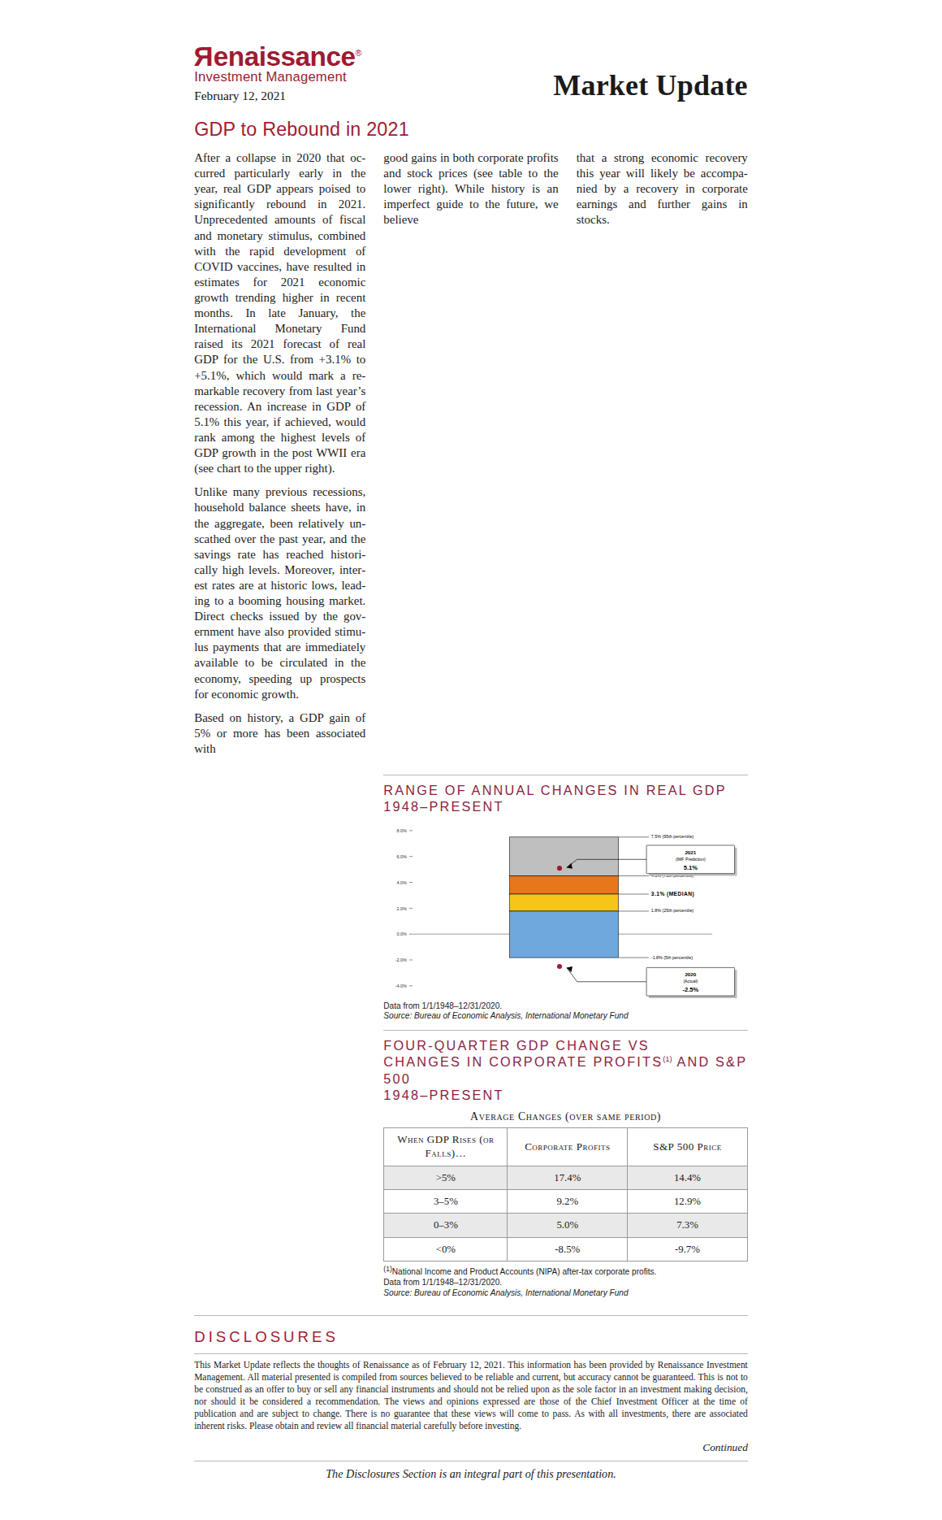Renaissance®
Investment Management
February 12, 2021
Market Update
GDP to Rebound in 2021
After a collapse in 2020 that occurred particularly early in the year, real GDP appears poised to significantly rebound in 2021. Unprecedented amounts of fiscal and monetary stimulus, combined with the rapid development of COVID vaccines, have resulted in estimates for 2021 economic growth trending higher in recent months. In late January, the International Monetary Fund raised its 2021 forecast of real GDP for the U.S. from +3.1% to +5.1%, which would mark a remarkable recovery from last year’s recession. An increase in GDP of 5.1% this year, if achieved, would rank among the highest levels of GDP growth in the post WWII era (see chart to the upper right).
Unlike many previous recessions, household balance sheets have, in the aggregate, been relatively unscathed over the past year, and the savings rate has reached historically high levels. Moreover, interest rates are at historic lows, leading to a booming housing market. Direct checks issued by the government have also provided stimulus payments that are immediately available to be circulated in the economy, speeding up prospects for economic growth.
Based on history, a GDP gain of 5% or more has been associated with
good gains in both corporate profits and stock prices (see table to the lower right). While history is an imperfect guide to the future, we believe
that a strong economic recovery this year will likely be accompanied by a recovery in corporate earnings and further gains in stocks.
Range of Annual Changes in Real GDP
1948–Present
8.0% 6.0% 4.0% 2.0% 0.0% -2.0% -4.0% 7.5% (95th percentile) 4.5% (75th percentile) 3.1% (MEDIAN) 1.8% (25th percentile) -1.8% (5th percentile) 2021 (IMF Prediction) 5.1% 2020 (Actual) -2.5%
Data from 1/1/1948–12/31/2020.
Source: Bureau of Economic Analysis, International Monetary Fund
Four-Quarter GDP Change vs
Changes in Corporate Profits(1) and S&P 500
1948–Present
Average Changes (over same period)
| When GDP Rises (or Falls)… | Corporate Profits | S&P 500 Price |
| --- | --- | --- |
| >5% | 17.4% | 14.4% |
| 3–5% | 9.2% | 12.9% |
| 0–3% | 5.0% | 7.3% |
| <0% | -8.5% | -9.7% |
(1)National Income and Product Accounts (NIPA) after-tax corporate profits.
Data from 1/1/1948–12/31/2020.
Source: Bureau of Economic Analysis, International Monetary Fund
DISCLOSURES
This Market Update reflects the thoughts of Renaissance as of February 12, 2021. This information has been provided by Renaissance Investment Management. All material presented is compiled from sources believed to be reliable and current, but accuracy cannot be guaranteed. This is not to be construed as an offer to buy or sell any financial instruments and should not be relied upon as the sole factor in an investment making decision, nor should it be considered a recommendation. The views and opinions expressed are those of the Chief Investment Officer at the time of publication and are subject to change. There is no guarantee that these views will come to pass. As with all investments, there are associated inherent risks. Please obtain and review all financial material carefully before investing.
Continued
The Disclosures Section is an integral part of this presentation.